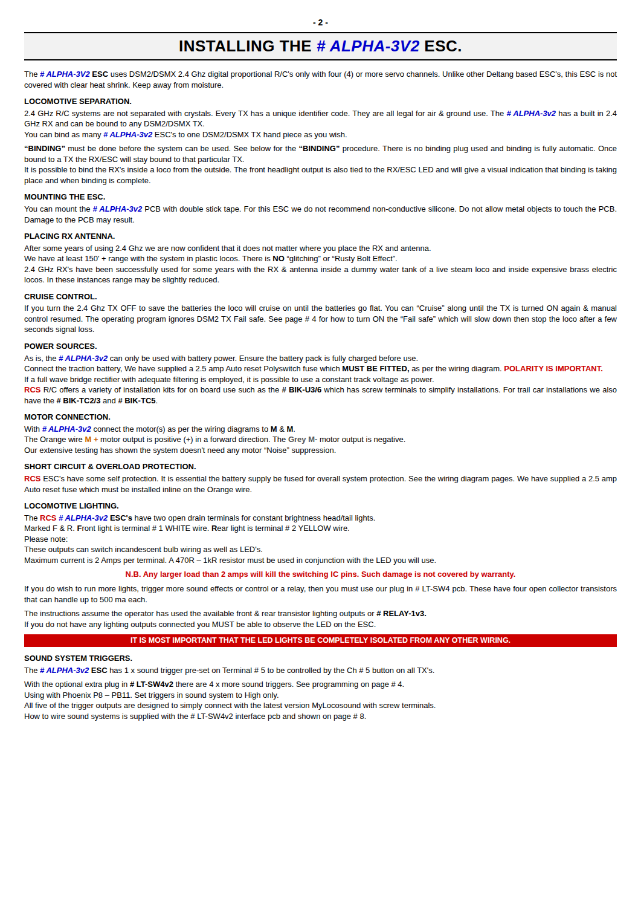- 2 -
INSTALLING THE # ALPHA-3V2 ESC.
The # ALPHA-3V2 ESC uses DSM2/DSMX 2.4 Ghz digital proportional R/C's only with four (4) or more servo channels. Unlike other Deltang based ESC's, this ESC is not covered with clear heat shrink. Keep away from moisture.
Locomotive Separation.
2.4 GHz R/C systems are not separated with crystals. Every TX has a unique identifier code. They are all legal for air & ground use. The # ALPHA-3v2 has a built in 2.4 GHz RX and can be bound to any DSM2/DSMX TX.
You can bind as many # ALPHA-3v2 ESC's to one DSM2/DSMX TX hand piece as you wish.
“BINDING” must be done before the system can be used. See below for the “BINDING” procedure. There is no binding plug used and binding is fully automatic. Once bound to a TX the RX/ESC will stay bound to that particular TX.
It is possible to bind the RX's inside a loco from the outside. The front headlight output is also tied to the RX/ESC LED and will give a visual indication that binding is taking place and when binding is complete.
Mounting the ESC.
You can mount the # ALPHA-3v2 PCB with double stick tape. For this ESC we do not recommend non-conductive silicone. Do not allow metal objects to touch the PCB. Damage to the PCB may result.
Placing RX Antenna.
After some years of using 2.4 Ghz we are now confident that it does not matter where you place the RX and antenna.
We have at least 150' + range with the system in plastic locos. There is NO “glitching” or “Rusty Bolt Effect”.
2.4 GHz RX's have been successfully used for some years with the RX & antenna inside a dummy water tank of a live steam loco and inside expensive brass electric locos. In these instances range may be slightly reduced.
Cruise Control.
If you turn the 2.4 Ghz TX OFF to save the batteries the loco will cruise on until the batteries go flat. You can “Cruise” along until the TX is turned ON again & manual control resumed. The operating program ignores DSM2 TX Fail safe. See page # 4 for how to turn ON the “Fail safe” which will slow down then stop the loco after a few seconds signal loss.
Power Sources.
As is, the # ALPHA-3v2 can only be used with battery power. Ensure the battery pack is fully charged before use.
Connect the traction battery, We have supplied a 2.5 amp Auto reset Polyswitch fuse which MUST BE FITTED, as per the wiring diagram. POLARITY IS IMPORTANT.
If a full wave bridge rectifier with adequate filtering is employed, it is possible to use a constant track voltage as power.
RCS R/C offers a variety of installation kits for on board use such as the # BIK-U3/6 which has screw terminals to simplify installations. For trail car installations we also have the # BIK-TC2/3 and # BIK-TC5.
Motor Connection.
With # ALPHA-3v2 connect the motor(s) as per the wiring diagrams to M & M.
The Orange wire M + motor output is positive (+) in a forward direction. The Grey M- motor output is negative.
Our extensive testing has shown the system doesn't need any motor “Noise” suppression.
Short Circuit & Overload Protection.
RCS ESC's have some self protection. It is essential the battery supply be fused for overall system protection. See the wiring diagram pages. We have supplied a 2.5 amp Auto reset fuse which must be installed inline on the Orange wire.
Locomotive Lighting.
The RCS # ALPHA-3v2 ESC's have two open drain terminals for constant brightness head/tail lights.
Marked F & R. Front light is terminal # 1 WHITE wire. Rear light is terminal # 2 YELLOW wire.
Please note:
These outputs can switch incandescent bulb wiring as well as LED's.
Maximum current is 2 Amps per terminal. A 470R – 1kR resistor must be used in conjunction with the LED you will use.
N.B. Any larger load than 2 amps will kill the switching IC pins. Such damage is not covered by warranty.
If you do wish to run more lights, trigger more sound effects or control or a relay, then you must use our plug in # LT-SW4 pcb. These have four open collector transistors that can handle up to 500 ma each.
The instructions assume the operator has used the available front & rear transistor lighting outputs or # RELAY-1v3.
If you do not have any lighting outputs connected you MUST be able to observe the LED on the ESC.
IT IS MOST IMPORTANT THAT THE LED LIGHTS BE COMPLETELY ISOLATED FROM ANY OTHER WIRING.
Sound System Triggers.
The # ALPHA-3v2 ESC has 1 x sound trigger pre-set on Terminal # 5 to be controlled by the Ch # 5 button on all TX's.
With the optional extra plug in # LT-SW4v2 there are 4 x more sound triggers. See programming on page # 4.
Using with Phoenix P8 – PB11. Set triggers in sound system to High only.
All five of the trigger outputs are designed to simply connect with the latest version MyLocosound with screw terminals.
How to wire sound systems is supplied with the # LT-SW4v2 interface pcb and shown on page # 8.